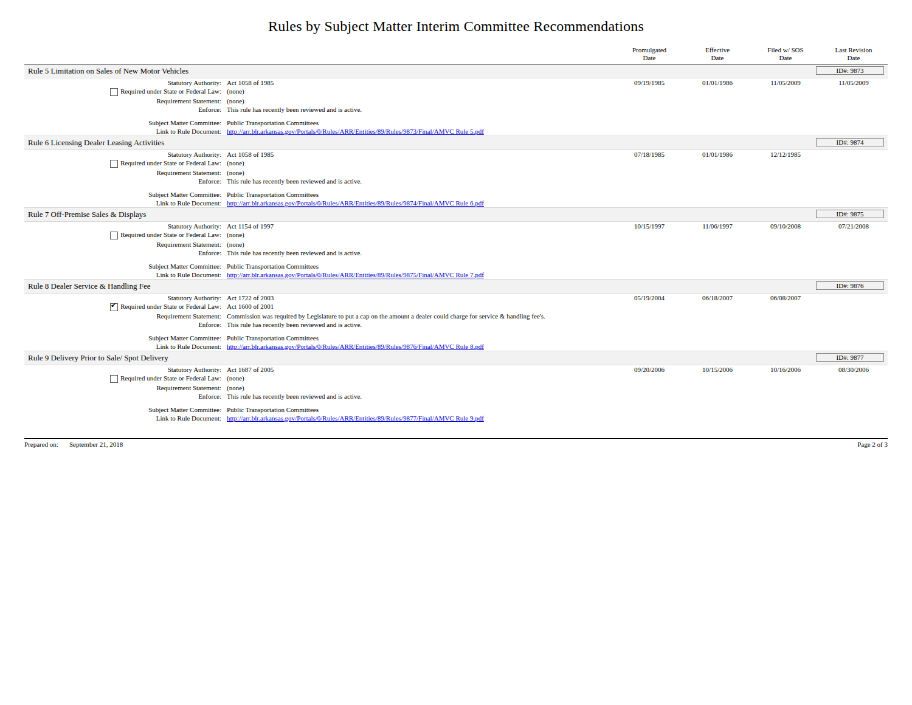Rules by Subject Matter Interim Committee Recommendations
| | | Promulgated Date | Effective Date | Filed w/ SOS Date | Last Revision Date |
| Rule 5 Limitation on Sales of New Motor Vehicles ID#: 9873 |
| Statutory Authority: | Act 1058 of 1985 | 09/19/1985 | 01/01/1986 | 11/05/2009 | 11/05/2009 |
| Required under State or Federal Law: | (none) | |
| Requirement Statement: | (none) | |
| Enforce: | This rule has recently been reviewed and is active. | |
| Subject Matter Committee: | Public Transportation Committees | |
| Link to Rule Document: | http://arr.blr.arkansas.gov/Portals/0/Rules/ARR/Entities/89/Rules/9873/Final/AMVC Rule 5.pdf | |
| Rule 6 Licensing Dealer Leasing Activities ID#: 9874 |
| Statutory Authority: | Act 1058 of 1985 | 07/18/1985 | 01/01/1986 | 12/12/1985 | |
| Required under State or Federal Law: | (none) | |
| Requirement Statement: | (none) | |
| Enforce: | This rule has recently been reviewed and is active. | |
| Subject Matter Committee: | Public Transportation Committees | |
| Link to Rule Document: | http://arr.blr.arkansas.gov/Portals/0/Rules/ARR/Entities/89/Rules/9874/Final/AMVC Rule 6.pdf | |
| Rule 7 Off-Premise Sales & Displays ID#: 9875 |
| Statutory Authority: | Act 1154 of 1997 | 10/15/1997 | 11/06/1997 | 09/10/2008 | 07/21/2008 |
| Required under State or Federal Law: | (none) | |
| Requirement Statement: | (none) | |
| Enforce: | This rule has recently been reviewed and is active. | |
| Subject Matter Committee: | Public Transportation Committees | |
| Link to Rule Document: | http://arr.blr.arkansas.gov/Portals/0/Rules/ARR/Entities/89/Rules/9875/Final/AMVC Rule 7.pdf | |
| Rule 8 Dealer Service & Handling Fee ID#: 9876 |
| Statutory Authority: | Act 1722 of 2003 | 05/19/2004 | 06/18/2007 | 06/08/2007 | |
| Required under State or Federal Law: | Act 1600 of 2001 | |
| Requirement Statement: | Commission was required by Legislature to put a cap on the amount a dealer could charge for service & handling fee's. | |
| Enforce: | This rule has recently been reviewed and is active. | |
| Subject Matter Committee: | Public Transportation Committees | |
| Link to Rule Document: | http://arr.blr.arkansas.gov/Portals/0/Rules/ARR/Entities/89/Rules/9876/Final/AMVC Rule 8.pdf | |
| Rule 9 Delivery Prior to Sale/ Spot Delivery ID#: 9877 |
| Statutory Authority: | Act 1687 of 2005 | 09/20/2006 | 10/15/2006 | 10/16/2006 | 08/30/2006 |
| Required under State or Federal Law: | (none) | |
| Requirement Statement: | (none) | |
| Enforce: | This rule has recently been reviewed and is active. | |
| Subject Matter Committee: | Public Transportation Committees | |
| Link to Rule Document: | http://arr.blr.arkansas.gov/Portals/0/Rules/ARR/Entities/89/Rules/9877/Final/AMVC Rule 9.pdf | |
Prepared on: September 21, 2018
Page 2 of 3